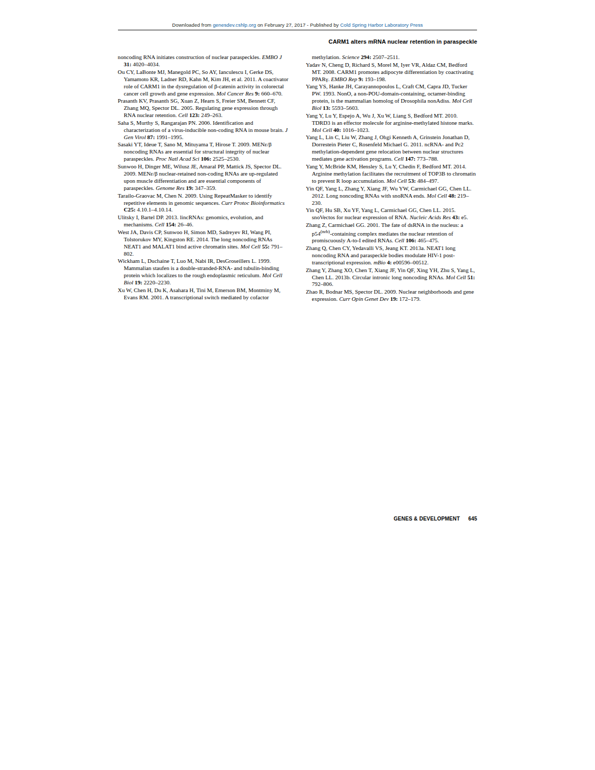Downloaded from genesdev.cshlp.org on February 27, 2017 - Published by Cold Spring Harbor Laboratory Press
CARM1 alters mRNA nuclear retention in paraspeckle
noncoding RNA initiates construction of nuclear paraspeckles. EMBO J 31: 4020–4034.
Ou CY, LaBonte MJ, Manegold PC, So AY, Ianculescu I, Gerke DS, Yamamoto KR, Ladner RD, Kahn M, Kim JH, et al. 2011. A coactivator role of CARM1 in the dysregulation of β-catenin activity in colorectal cancer cell growth and gene expression. Mol Cancer Res 9: 660–670.
Prasanth KV, Prasanth SG, Xuan Z, Hearn S, Freier SM, Bennett CF, Zhang MQ, Spector DL. 2005. Regulating gene expression through RNA nuclear retention. Cell 123: 249–263.
Saha S, Murthy S, Rangarajan PN. 2006. Identification and characterization of a virus-inducible non-coding RNA in mouse brain. J Gen Virol 87: 1991–1995.
Sasaki YT, Ideue T, Sano M, Mituyama T, Hirose T. 2009. MENε/β noncoding RNAs are essential for structural integrity of nuclear paraspeckles. Proc Natl Acad Sci 106: 2525–2530.
Sunwoo H, Dinger ME, Wilusz JE, Amaral PP, Mattick JS, Spector DL. 2009. MENε/β nuclear-retained non-coding RNAs are up-regulated upon muscle differentiation and are essential components of paraspeckles. Genome Res 19: 347–359.
Tarailo-Graovac M, Chen N. 2009. Using RepeatMasker to identify repetitive elements in genomic sequences. Curr Protoc Bioinformatics C25: 4.10.1–4.10.14.
Ulitsky I, Bartel DP. 2013. lincRNAs: genomics, evolution, and mechanisms. Cell 154: 26–46.
West JA, Davis CP, Sunwoo H, Simon MD, Sadreyev RI, Wang PI, Tolstorukov MY, Kingston RE. 2014. The long noncoding RNAs NEAT1 and MALAT1 bind active chromatin sites. Mol Cell 55: 791–802.
Wickham L, Duchaine T, Luo M, Nabi IR, DesGroseillers L. 1999. Mammalian staufen is a double-stranded-RNA- and tubulin-binding protein which localizes to the rough endoplasmic reticulum. Mol Cell Biol 19: 2220–2230.
Xu W, Chen H, Du K, Asahara H, Tini M, Emerson BM, Montminy M, Evans RM. 2001. A transcriptional switch mediated by cofactor methylation. Science 294: 2507–2511.
Yadav N, Cheng D, Richard S, Morel M, Iyer VR, Aldaz CM, Bedford MT. 2008. CARM1 promotes adipocyte differentiation by coactivating PPARγ. EMBO Rep 9: 193–198.
Yang YS, Hanke JH, Carayannopoulos L, Craft CM, Capra JD, Tucker PW. 1993. NonO, a non-POU-domain-containing, octamer-binding protein, is the mammalian homolog of Drosophila nonAdiss. Mol Cell Biol 13: 5593–5603.
Yang Y, Lu Y, Espejo A, Wu J, Xu W, Liang S, Bedford MT. 2010. TDRD3 is an effector molecule for arginine-methylated histone marks. Mol Cell 40: 1016–1023.
Yang L, Lin C, Liu W, Zhang J, Ohgi Kenneth A, Grinstein Jonathan D, Dorrestein Pieter C, Rosenfeld Michael G. 2011. ncRNA- and Pc2 methylation-dependent gene relocation between nuclear structures mediates gene activation programs. Cell 147: 773–788.
Yang Y, McBride KM, Hensley S, Lu Y, Chedin F, Bedford MT. 2014. Arginine methylation facilitates the recruitment of TOP3B to chromatin to prevent R loop accumulation. Mol Cell 53: 484–497.
Yin QF, Yang L, Zhang Y, Xiang JF, Wu YW, Carmichael GG, Chen LL. 2012. Long noncoding RNAs with snoRNA ends. Mol Cell 48: 219–230.
Yin QF, Hu SB, Xu YF, Yang L, Carmichael GG, Chen LL. 2015. snoVectos for nuclear expression of RNA. Nucleic Acids Res 43: e5.
Zhang Z, Carmichael GG. 2001. The fate of dsRNA in the nucleus: a p54(nrb)-containing complex mediates the nuclear retention of promiscuously A-to-I edited RNAs. Cell 106: 465–475.
Zhang Q, Chen CY, Yedavalli VS, Jeang KT. 2013a. NEAT1 long noncoding RNA and paraspeckle bodies modulate HIV-1 post-transcriptional expression. mBio 4: e00596–00512.
Zhang Y, Zhang XO, Chen T, Xiang JF, Yin QF, Xing YH, Zhu S, Yang L, Chen LL. 2013b. Circular intronic long noncoding RNAs. Mol Cell 51: 792–806.
Zhao R, Bodnar MS, Spector DL. 2009. Nuclear neighborhoods and gene expression. Curr Opin Genet Dev 19: 172–179.
GENES & DEVELOPMENT 645